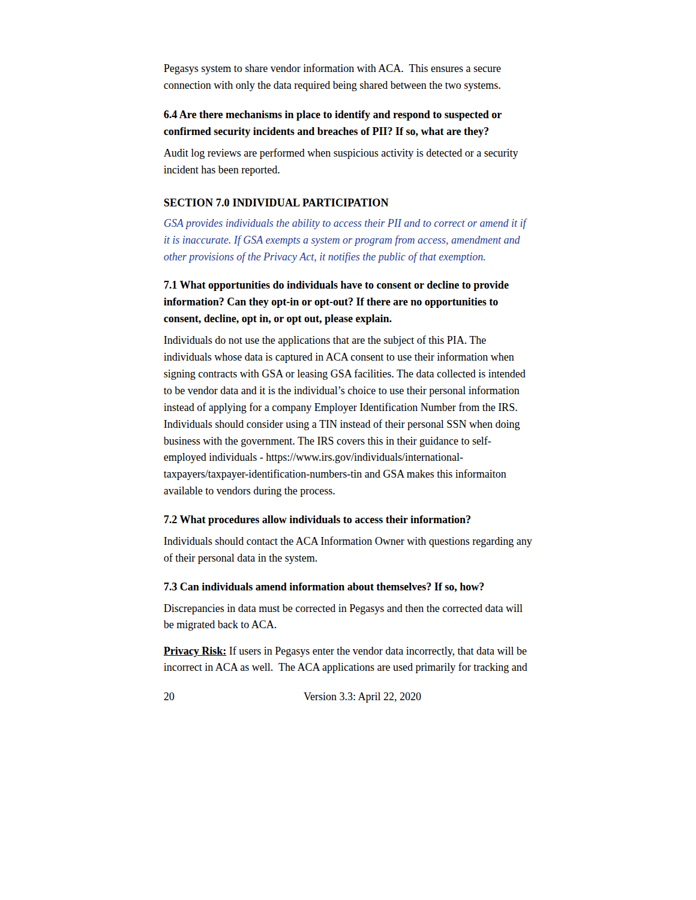Pegasys system to share vendor information with ACA. This ensures a secure connection with only the data required being shared between the two systems.
6.4 Are there mechanisms in place to identify and respond to suspected or confirmed security incidents and breaches of PII? If so, what are they?
Audit log reviews are performed when suspicious activity is detected or a security incident has been reported.
SECTION 7.0 INDIVIDUAL PARTICIPATION
GSA provides individuals the ability to access their PII and to correct or amend it if it is inaccurate. If GSA exempts a system or program from access, amendment and other provisions of the Privacy Act, it notifies the public of that exemption.
7.1 What opportunities do individuals have to consent or decline to provide information? Can they opt-in or opt-out? If there are no opportunities to consent, decline, opt in, or opt out, please explain.
Individuals do not use the applications that are the subject of this PIA. The individuals whose data is captured in ACA consent to use their information when signing contracts with GSA or leasing GSA facilities. The data collected is intended to be vendor data and it is the individual’s choice to use their personal information instead of applying for a company Employer Identification Number from the IRS. Individuals should consider using a TIN instead of their personal SSN when doing business with the government. The IRS covers this in their guidance to self-employed individuals - https://www.irs.gov/individuals/international-taxpayers/taxpayer-identification-numbers-tin and GSA makes this informaiton available to vendors during the process.
7.2 What procedures allow individuals to access their information?
Individuals should contact the ACA Information Owner with questions regarding any of their personal data in the system.
7.3 Can individuals amend information about themselves? If so, how?
Discrepancies in data must be corrected in Pegasys and then the corrected data will be migrated back to ACA.
Privacy Risk: If users in Pegasys enter the vendor data incorrectly, that data will be incorrect in ACA as well. The ACA applications are used primarily for tracking and
20
Version 3.3: April 22, 2020